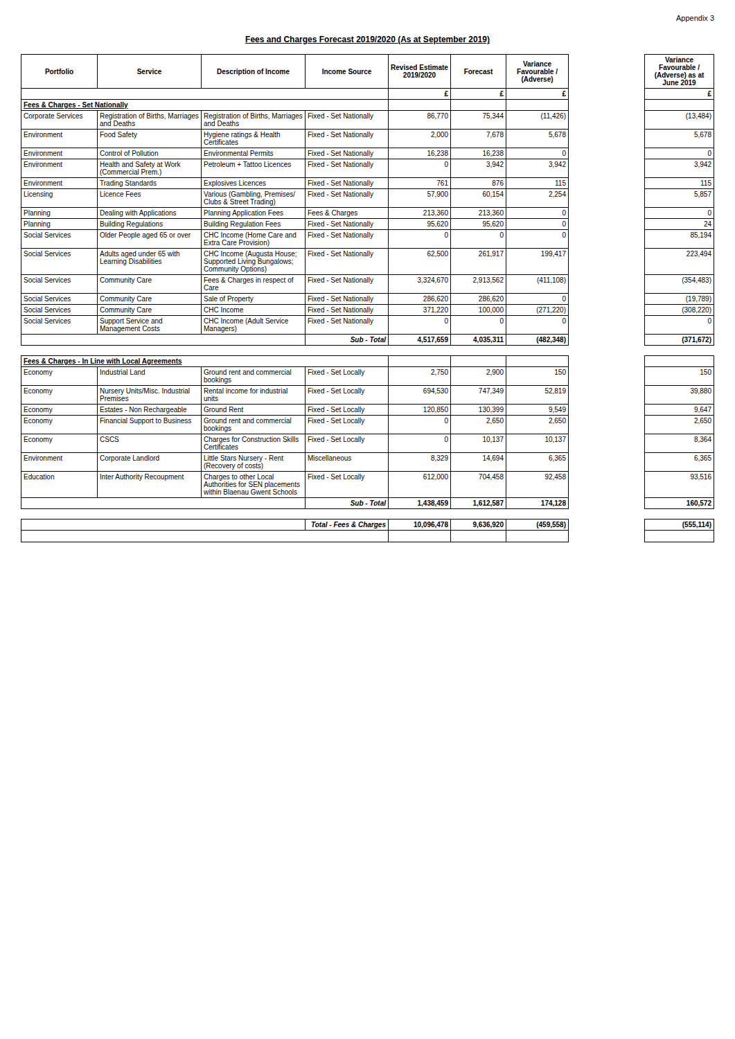Appendix 3
Fees and Charges Forecast 2019/2020 (As at September 2019)
| Portfolio | Service | Description of Income | Income Source | Revised Estimate 2019/2020 | Forecast | Variance Favourable / (Adverse) | | Variance Favourable / (Adverse) as at June 2019 |
| --- | --- | --- | --- | --- | --- | --- | --- | --- |
| | | | | £ | £ | £ | | £ |
| Fees & Charges - Set Nationally | | | | | |
| Corporate Services | Registration of Births, Marriages and Deaths | Registration of Births, Marriages and Deaths | Fixed - Set Nationally | 86,770 | 75,344 | (11,426) | | (13,484) |
| Environment | Food Safety | Hygiene ratings & Health Certificates | Fixed - Set Nationally | 2,000 | 7,678 | 5,678 | | 5,678 |
| Environment | Control of Pollution | Environmental Permits | Fixed - Set Nationally | 16,238 | 16,238 | 0 | | 0 |
| Environment | Health and Safety at Work (Commercial Prem.) | Petroleum + Tattoo Licences | Fixed - Set Nationally | 0 | 3,942 | 3,942 | | 3,942 |
| Environment | Trading Standards | Explosives Licences | Fixed - Set Nationally | 761 | 876 | 115 | | 115 |
| Licensing | Licence Fees | Various (Gambling, Premises/ Clubs & Street Trading) | Fixed - Set Nationally | 57,900 | 60,154 | 2,254 | | 5,857 |
| Planning | Dealing with Applications | Planning Application Fees | Fees & Charges | 213,360 | 213,360 | 0 | | 0 |
| Planning | Building Regulations | Building Regulation Fees | Fixed - Set Nationally | 95,620 | 95,620 | 0 | | 24 |
| Social Services | Older People aged 65 or over | CHC Income (Home Care and Extra Care Provision) | Fixed - Set Nationally | 0 | 0 | 0 | | 85,194 |
| Social Services | Adults aged under 65 with Learning Disabilities | CHC Income (Augusta House; Supported Living Bungalows; Community Options) | Fixed - Set Nationally | 62,500 | 261,917 | 199,417 | | 223,494 |
| Social Services | Community Care | Fees & Charges in respect of Care | Fixed - Set Nationally | 3,324,670 | 2,913,562 | (411,108) | | (354,483) |
| Social Services | Community Care | Sale of Property | Fixed - Set Nationally | 286,620 | 286,620 | 0 | | (19,789) |
| Social Services | Community Care | CHC Income | Fixed - Set Nationally | 371,220 | 100,000 | (271,220) | | (308,220) |
| Social Services | Support Service and Management Costs | CHC Income (Adult Service Managers) | Fixed - Set Nationally | 0 | 0 | 0 | | 0 |
| | Sub - Total | 4,517,659 | 4,035,311 | (482,348) | | (371,672) |
| Fees & Charges - In Line with Local Agreements | | | | | |
| Economy | Industrial Land | Ground rent and commercial bookings | Fixed - Set Locally | 2,750 | 2,900 | 150 | | 150 |
| Economy | Nursery Units/Misc. Industrial Premises | Rental income for industrial units | Fixed - Set Locally | 694,530 | 747,349 | 52,819 | | 39,880 |
| Economy | Estates - Non Rechargeable | Ground Rent | Fixed - Set Locally | 120,850 | 130,399 | 9,549 | | 9,647 |
| Economy | Financial Support to Business | Ground rent and commercial bookings | Fixed - Set Locally | 0 | 2,650 | 2,650 | | 2,650 |
| Economy | CSCS | Charges for Construction Skills Certificates | Fixed - Set Locally | 0 | 10,137 | 10,137 | | 8,364 |
| Environment | Corporate Landlord | Little Stars Nursery - Rent (Recovery of costs) | Miscellaneous | 8,329 | 14,694 | 6,365 | | 6,365 |
| Education | Inter Authority Recoupment | Charges to other Local Authorities for SEN placements within Blaenau Gwent Schools | Fixed - Set Locally | 612,000 | 704,458 | 92,458 | | 93,516 |
| | Sub - Total | 1,438,459 | 1,612,587 | 174,128 | | 160,572 |
| | Total - Fees & Charges | 10,096,478 | 9,636,920 | (459,558) | | (555,114) |